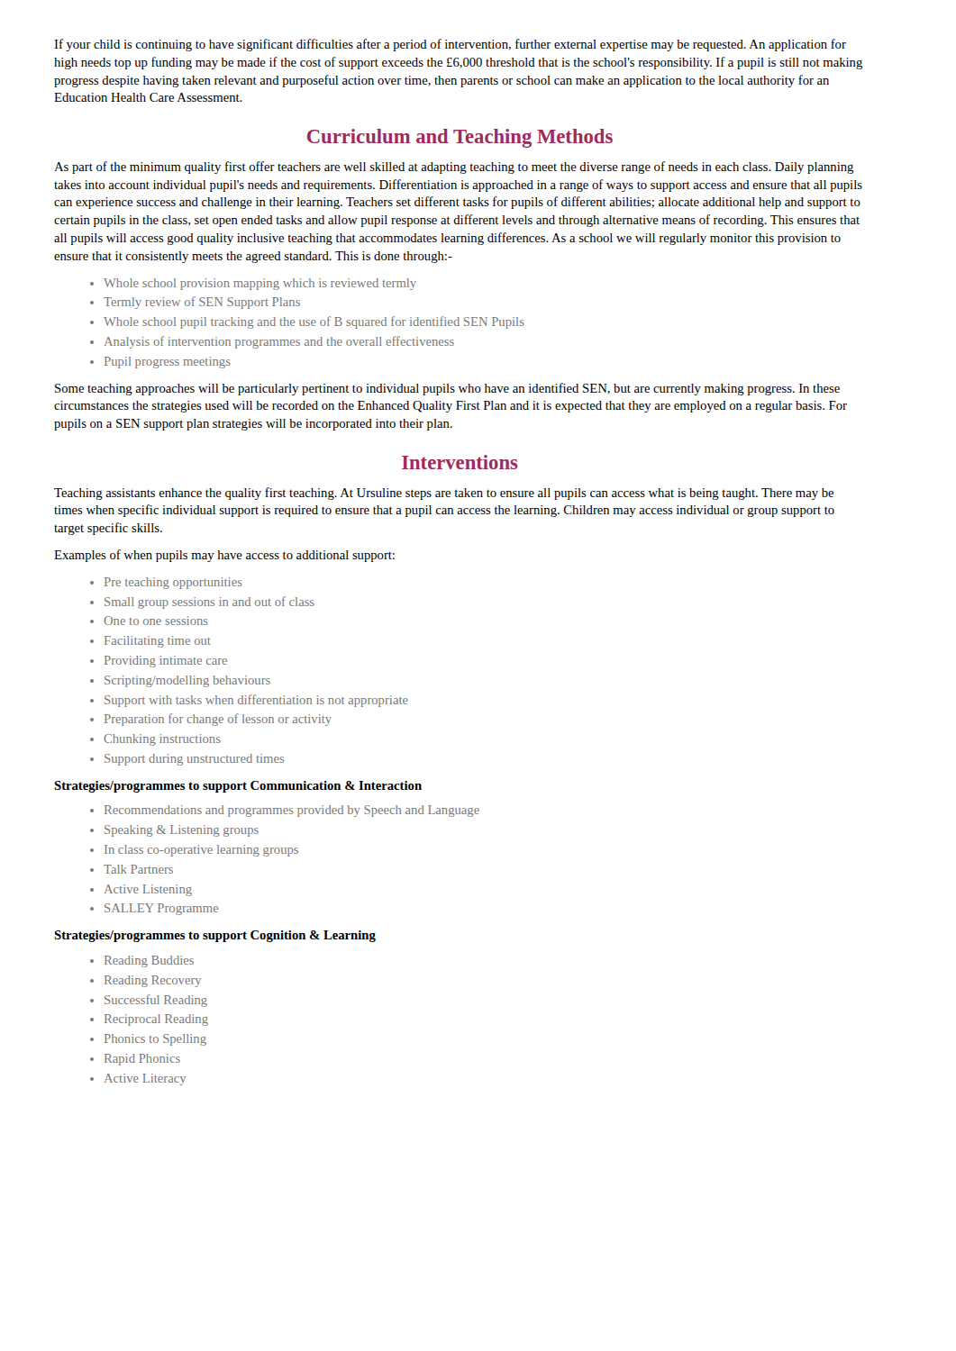If your child is continuing to have significant difficulties after a period of intervention, further external expertise may be requested. An application for high needs top up funding may be made if the cost of support exceeds the £6,000 threshold that is the school's responsibility. If a pupil is still not making progress despite having taken relevant and purposeful action over time, then parents or school can make an application to the local authority for an Education Health Care Assessment.
Curriculum and Teaching Methods
As part of the minimum quality first offer teachers are well skilled at adapting teaching to meet the diverse range of needs in each class. Daily planning takes into account individual pupil's needs and requirements. Differentiation is approached in a range of ways to support access and ensure that all pupils can experience success and challenge in their learning. Teachers set different tasks for pupils of different abilities; allocate additional help and support to certain pupils in the class, set open ended tasks and allow pupil response at different levels and through alternative means of recording. This ensures that all pupils will access good quality inclusive teaching that accommodates learning differences. As a school we will regularly monitor this provision to ensure that it consistently meets the agreed standard. This is done through:-
Whole school provision mapping which is reviewed termly
Termly review of SEN Support Plans
Whole school pupil tracking and the use of B squared for identified SEN Pupils
Analysis of intervention programmes and the overall effectiveness
Pupil progress meetings
Some teaching approaches will be particularly pertinent to individual pupils who have an identified SEN, but are currently making progress. In these circumstances the strategies used will be recorded on the Enhanced Quality First Plan and it is expected that they are employed on a regular basis. For pupils on a SEN support plan strategies will be incorporated into their plan.
Interventions
Teaching assistants enhance the quality first teaching. At Ursuline steps are taken to ensure all pupils can access what is being taught. There may be times when specific individual support is required to ensure that a pupil can access the learning. Children may access individual or group support to target specific skills.
Examples of when pupils may have access to additional support:
Pre teaching opportunities
Small group sessions in and out of class
One to one sessions
Facilitating time out
Providing intimate care
Scripting/modelling behaviours
Support with tasks when differentiation is not appropriate
Preparation for change of lesson or activity
Chunking instructions
Support during unstructured times
Strategies/programmes to support Communication & Interaction
Recommendations and programmes provided by Speech and Language
Speaking & Listening groups
In class co-operative learning groups
Talk Partners
Active Listening
SALLEY Programme
Strategies/programmes to support Cognition & Learning
Reading Buddies
Reading Recovery
Successful Reading
Reciprocal Reading
Phonics to Spelling
Rapid Phonics
Active Literacy